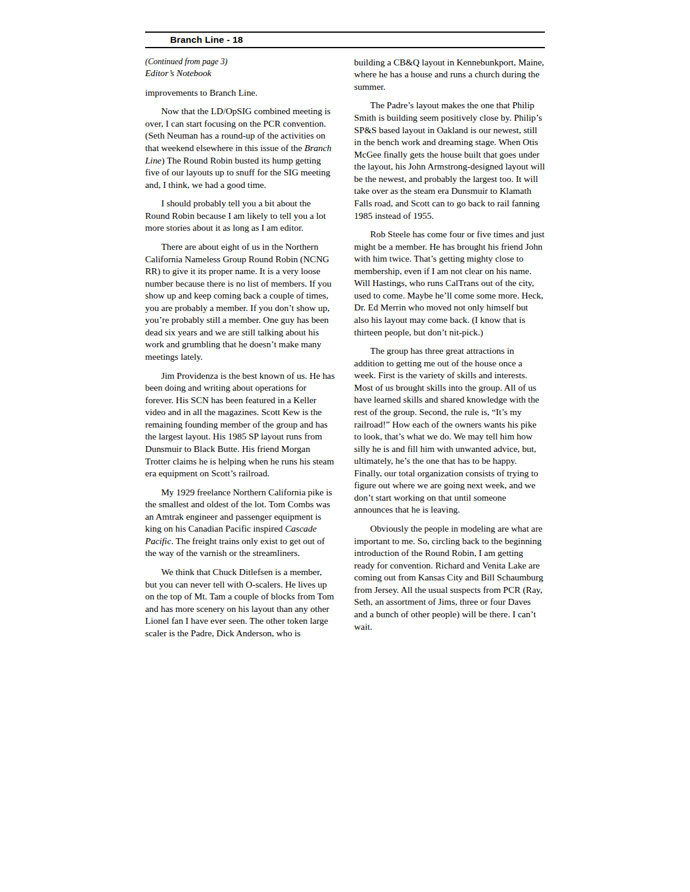Branch Line - 18
(Continued from page 3)
Editor’s Notebook
improvements to Branch Line.
Now that the LD/OpSIG combined meeting is over, I can start focusing on the PCR convention. (Seth Neuman has a round-up of the activities on that weekend elsewhere in this issue of the Branch Line) The Round Robin busted its hump getting five of our layouts up to snuff for the SIG meeting and, I think, we had a good time.
I should probably tell you a bit about the Round Robin because I am likely to tell you a lot more stories about it as long as I am editor.
There are about eight of us in the Northern California Nameless Group Round Robin (NCNG RR) to give it its proper name. It is a very loose number because there is no list of members. If you show up and keep coming back a couple of times, you are probably a member. If you don’t show up, you’re probably still a member. One guy has been dead six years and we are still talking about his work and grumbling that he doesn’t make many meetings lately.
Jim Providenza is the best known of us. He has been doing and writing about operations for forever. His SCN has been featured in a Keller video and in all the magazines. Scott Kew is the remaining founding member of the group and has the largest layout. His 1985 SP layout runs from Dunsmuir to Black Butte. His friend Morgan Trotter claims he is helping when he runs his steam era equipment on Scott’s railroad.
My 1929 freelance Northern California pike is the smallest and oldest of the lot. Tom Combs was an Amtrak engineer and passenger equipment is king on his Canadian Pacific inspired Cascade Pacific. The freight trains only exist to get out of the way of the varnish or the streamliners.
We think that Chuck Ditlefsen is a member, but you can never tell with O-scalers. He lives up on the top of Mt. Tam a couple of blocks from Tom and has more scenery on his layout than any other Lionel fan I have ever seen. The other token large scaler is the Padre, Dick Anderson, who is
building a CB&Q layout in Kennebunkport, Maine, where he has a house and runs a church during the summer.
The Padre’s layout makes the one that Philip Smith is building seem positively close by. Philip’s SP&S based layout in Oakland is our newest, still in the bench work and dreaming stage. When Otis McGee finally gets the house built that goes under the layout, his John Armstrong-designed layout will be the newest, and probably the largest too. It will take over as the steam era Dunsmuir to Klamath Falls road, and Scott can to go back to rail fanning 1985 instead of 1955.
Rob Steele has come four or five times and just might be a member. He has brought his friend John with him twice. That’s getting mighty close to membership, even if I am not clear on his name. Will Hastings, who runs CalTrans out of the city, used to come. Maybe he’ll come some more. Heck, Dr. Ed Merrin who moved not only himself but also his layout may come back. (I know that is thirteen people, but don’t nit-pick.)
The group has three great attractions in addition to getting me out of the house once a week. First is the variety of skills and interests. Most of us brought skills into the group. All of us have learned skills and shared knowledge with the rest of the group. Second, the rule is, “It’s my railroad!” How each of the owners wants his pike to look, that’s what we do. We may tell him how silly he is and fill him with unwanted advice, but, ultimately, he’s the one that has to be happy. Finally, our total organization consists of trying to figure out where we are going next week, and we don’t start working on that until someone announces that he is leaving.
Obviously the people in modeling are what are important to me. So, circling back to the beginning introduction of the Round Robin, I am getting ready for convention. Richard and Venita Lake are coming out from Kansas City and Bill Schaumburg from Jersey. All the usual suspects from PCR (Ray, Seth, an assortment of Jims, three or four Daves and a bunch of other people) will be there. I can’t wait.